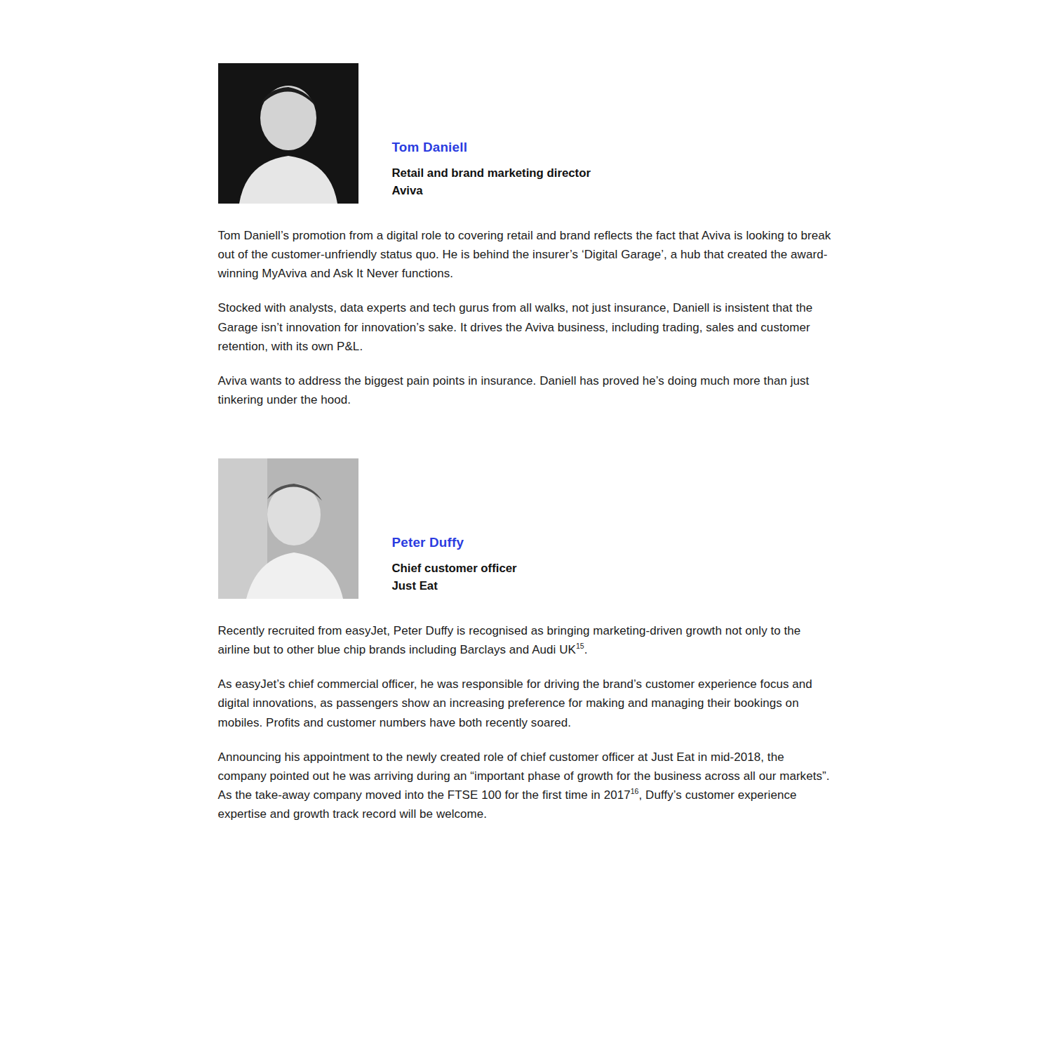Tom Daniell
Retail and brand marketing director
Aviva
Tom Daniell’s promotion from a digital role to covering retail and brand reflects the fact that Aviva is looking to break out of the customer-unfriendly status quo. He is behind the insurer’s ‘Digital Garage’, a hub that created the award-winning MyAviva and Ask It Never functions.
Stocked with analysts, data experts and tech gurus from all walks, not just insurance, Daniell is insistent that the Garage isn’t innovation for innovation’s sake. It drives the Aviva business, including trading, sales and customer retention, with its own P&L.
Aviva wants to address the biggest pain points in insurance. Daniell has proved he’s doing much more than just tinkering under the hood.
Peter Duffy
Chief customer officer
Just Eat
Recently recruited from easyJet, Peter Duffy is recognised as bringing marketing-driven growth not only to the airline but to other blue chip brands including Barclays and Audi UK15.
As easyJet’s chief commercial officer, he was responsible for driving the brand’s customer experience focus and digital innovations, as passengers show an increasing preference for making and managing their bookings on mobiles. Profits and customer numbers have both recently soared.
Announcing his appointment to the newly created role of chief customer officer at Just Eat in mid-2018, the company pointed out he was arriving during an “important phase of growth for the business across all our markets”. As the take-away company moved into the FTSE 100 for the first time in 201716, Duffy’s customer experience expertise and growth track record will be welcome.